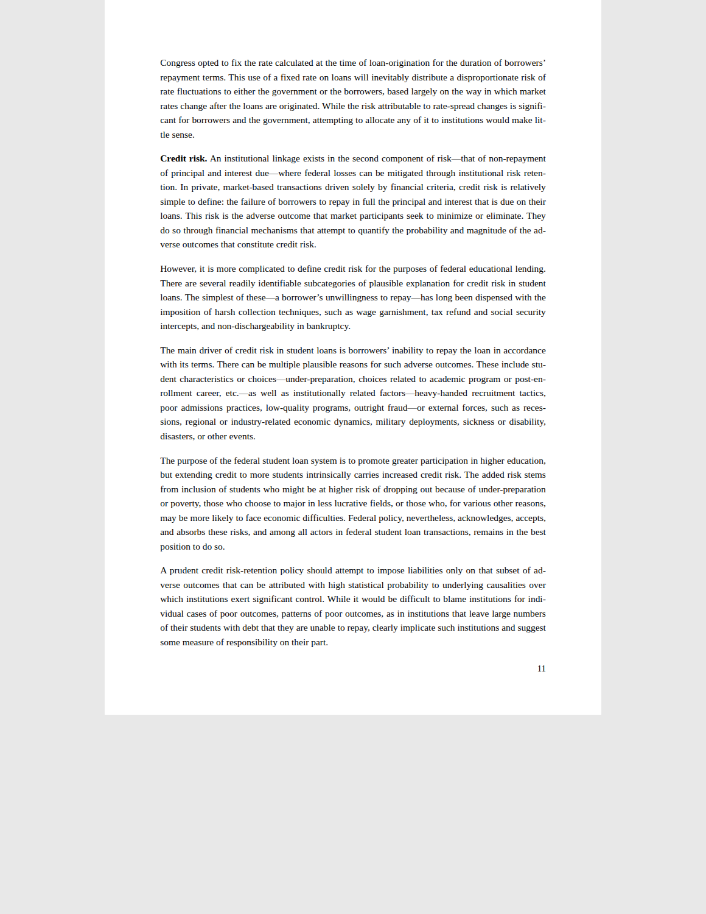Congress opted to fix the rate calculated at the time of loan-origination for the duration of borrowers’ repayment terms. This use of a fixed rate on loans will inevitably distribute a disproportionate risk of rate fluctuations to either the government or the borrowers, based largely on the way in which market rates change after the loans are originated. While the risk attributable to rate-spread changes is significant for borrowers and the government, attempting to allocate any of it to institutions would make little sense.
Credit risk. An institutional linkage exists in the second component of risk—that of non-repayment of principal and interest due—where federal losses can be mitigated through institutional risk retention. In private, market-based transactions driven solely by financial criteria, credit risk is relatively simple to define: the failure of borrowers to repay in full the principal and interest that is due on their loans. This risk is the adverse outcome that market participants seek to minimize or eliminate. They do so through financial mechanisms that attempt to quantify the probability and magnitude of the adverse outcomes that constitute credit risk.
However, it is more complicated to define credit risk for the purposes of federal educational lending. There are several readily identifiable subcategories of plausible explanation for credit risk in student loans. The simplest of these—a borrower’s unwillingness to repay—has long been dispensed with the imposition of harsh collection techniques, such as wage garnishment, tax refund and social security intercepts, and non-dischargeability in bankruptcy.
The main driver of credit risk in student loans is borrowers’ inability to repay the loan in accordance with its terms. There can be multiple plausible reasons for such adverse outcomes. These include student characteristics or choices—under-preparation, choices related to academic program or post-enrollment career, etc.—as well as institutionally related factors—heavy-handed recruitment tactics, poor admissions practices, low-quality programs, outright fraud—or external forces, such as recessions, regional or industry-related economic dynamics, military deployments, sickness or disability, disasters, or other events.
The purpose of the federal student loan system is to promote greater participation in higher education, but extending credit to more students intrinsically carries increased credit risk. The added risk stems from inclusion of students who might be at higher risk of dropping out because of under-preparation or poverty, those who choose to major in less lucrative fields, or those who, for various other reasons, may be more likely to face economic difficulties. Federal policy, nevertheless, acknowledges, accepts, and absorbs these risks, and among all actors in federal student loan transactions, remains in the best position to do so.
A prudent credit risk-retention policy should attempt to impose liabilities only on that subset of adverse outcomes that can be attributed with high statistical probability to underlying causalities over which institutions exert significant control. While it would be difficult to blame institutions for individual cases of poor outcomes, patterns of poor outcomes, as in institutions that leave large numbers of their students with debt that they are unable to repay, clearly implicate such institutions and suggest some measure of responsibility on their part.
11